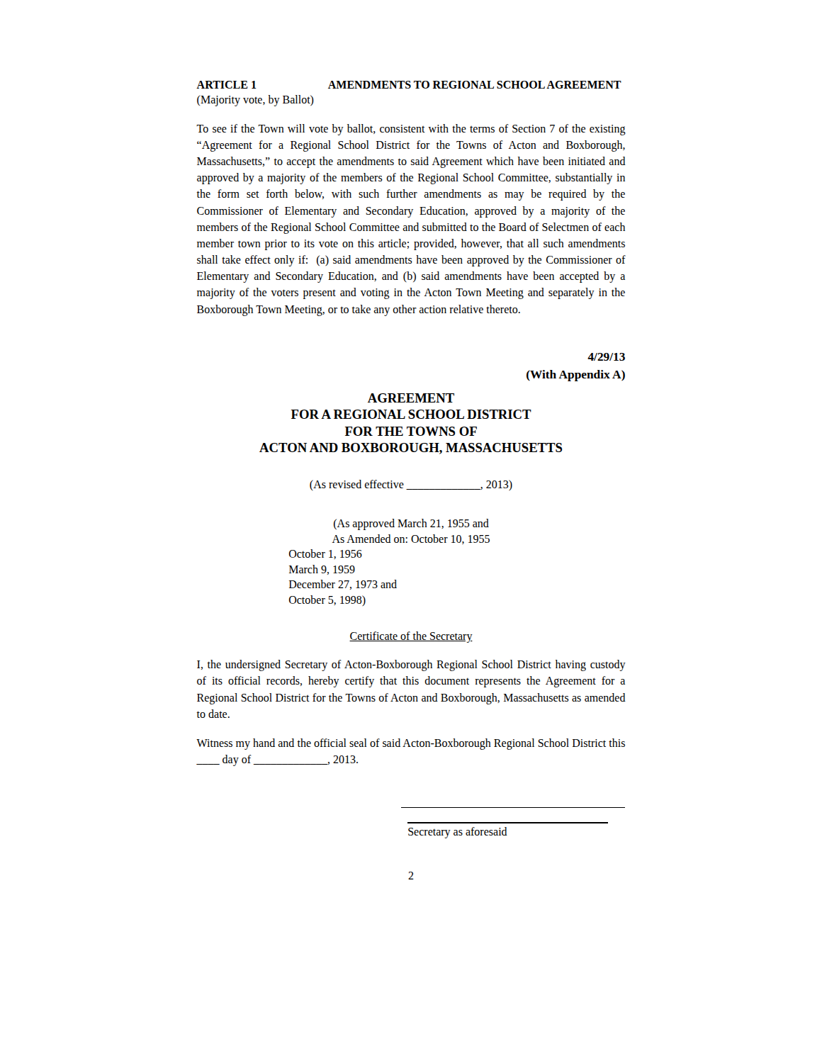ARTICLE 1 AMENDMENTS TO REGIONAL SCHOOL AGREEMENT
(Majority vote, by Ballot)
To see if the Town will vote by ballot, consistent with the terms of Section 7 of the existing “Agreement for a Regional School District for the Towns of Acton and Boxborough, Massachusetts,” to accept the amendments to said Agreement which have been initiated and approved by a majority of the members of the Regional School Committee, substantially in the form set forth below, with such further amendments as may be required by the Commissioner of Elementary and Secondary Education, approved by a majority of the members of the Regional School Committee and submitted to the Board of Selectmen of each member town prior to its vote on this article; provided, however, that all such amendments shall take effect only if: (a) said amendments have been approved by the Commissioner of Elementary and Secondary Education, and (b) said amendments have been accepted by a majority of the voters present and voting in the Acton Town Meeting and separately in the Boxborough Town Meeting, or to take any other action relative thereto.
4/29/13
(With Appendix A)
AGREEMENT
FOR A REGIONAL SCHOOL DISTRICT
FOR THE TOWNS OF
ACTON AND BOXBOROUGH, MASSACHUSETTS
(As revised effective _____________, 2013)
(As approved March 21, 1955 and
As Amended on: October 10, 1955
October 1, 1956
March 9, 1959
December 27, 1973 and
October 5, 1998)
Certificate of the Secretary
I, the undersigned Secretary of Acton-Boxborough Regional School District having custody of its official records, hereby certify that this document represents the Agreement for a Regional School District for the Towns of Acton and Boxborough, Massachusetts as amended to date.
Witness my hand and the official seal of said Acton-Boxborough Regional School District this ____ day of _____________, 2013.
Secretary as aforesaid
2